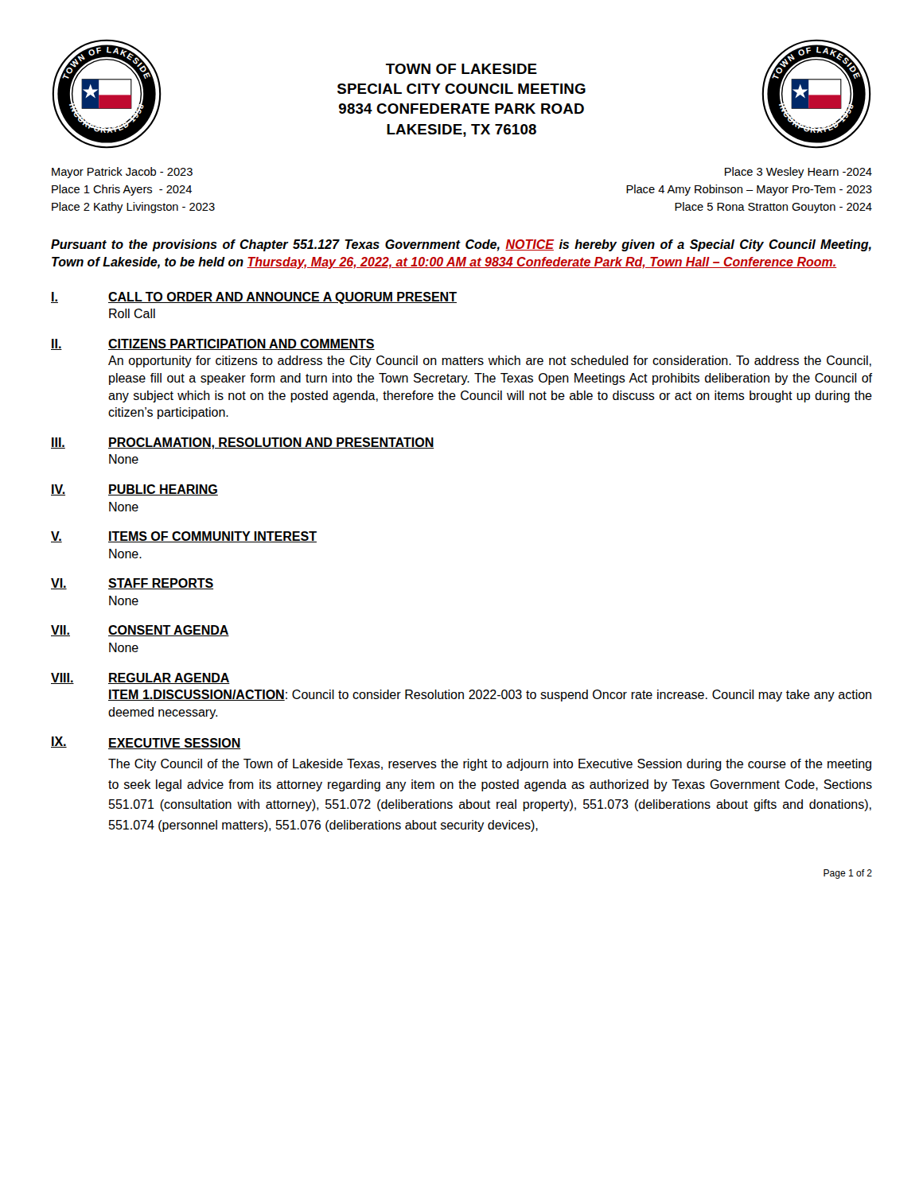TOWN OF LAKESIDE INCORPORATED 1958
TOWN OF LAKESIDE
SPECIAL CITY COUNCIL MEETING
9834 CONFEDERATE PARK ROAD
LAKESIDE, TX 76108
TOWN OF LAKESIDE INCORPORATED 1958
| Mayor Patrick Jacob - 2023 | Place 3 Wesley Hearn -2024 |
| Place 1 Chris Ayers - 2024 | Place 4 Amy Robinson – Mayor Pro-Tem - 2023 |
| Place 2 Kathy Livingston - 2023 | Place 5 Rona Stratton Gouyton - 2024 |
Pursuant to the provisions of Chapter 551.127 Texas Government Code, NOTICE is hereby given of a Special City Council Meeting, Town of Lakeside, to be held on Thursday, May 26, 2022, at 10:00 AM at 9834 Confederate Park Rd, Town Hall – Conference Room.
I.
CALL TO ORDER AND ANNOUNCE A QUORUM PRESENT
Roll Call
II.
CITIZENS PARTICIPATION AND COMMENTS
An opportunity for citizens to address the City Council on matters which are not scheduled for consideration. To address the Council, please fill out a speaker form and turn into the Town Secretary. The Texas Open Meetings Act prohibits deliberation by the Council of any subject which is not on the posted agenda, therefore the Council will not be able to discuss or act on items brought up during the citizen’s participation.
III.
PROCLAMATION, RESOLUTION AND PRESENTATION
None
IV.
PUBLIC HEARING
None
V.
ITEMS OF COMMUNITY INTEREST
None.
VI.
STAFF REPORTS
None
VII.
CONSENT AGENDA
None
VIII.
REGULAR AGENDA
ITEM 1. DISCUSSION/ACTION: Council to consider Resolution 2022-003 to suspend Oncor rate increase. Council may take any action deemed necessary.
IX.
EXECUTIVE SESSION
The City Council of the Town of Lakeside Texas, reserves the right to adjourn into Executive Session during the course of the meeting to seek legal advice from its attorney regarding any item on the posted agenda as authorized by Texas Government Code, Sections 551.071 (consultation with attorney), 551.072 (deliberations about real property), 551.073 (deliberations about gifts and donations), 551.074 (personnel matters), 551.076 (deliberations about security devices),
Page 1 of 2